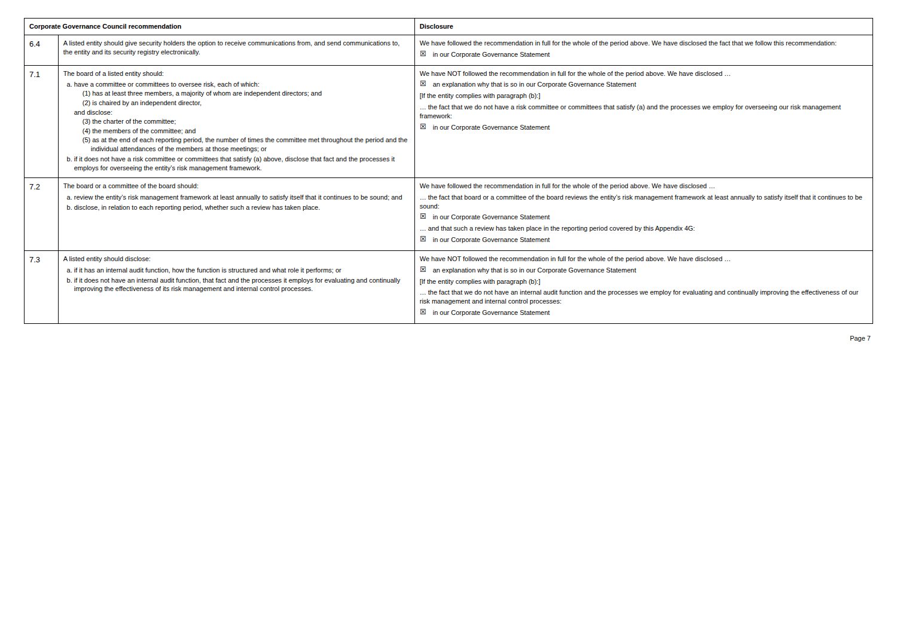| Corporate Governance Council recommendation | Disclosure |
| --- | --- |
| 6.4 | A listed entity should give security holders the option to receive communications from, and send communications to, the entity and its security registry electronically. | We have followed the recommendation in full for the whole of the period above. We have disclosed the fact that we follow this recommendation: ☒ in our Corporate Governance Statement |
| 7.1 | The board of a listed entity should: have a committee or committees to oversee risk, each of which: (1) has at least three members, a majority of whom are independent directors; and (2) is chaired by an independent director, and disclose: (3) the charter of the committee; (4) the members of the committee; and (5) as at the end of each reporting period, the number of times the committee met throughout the period and the individual attendances of the members at those meetings; or if it does not have a risk committee or committees that satisfy (a) above, disclose that fact and the processes it employs for overseeing the entity’s risk management framework. | We have NOT followed the recommendation in full for the whole of the period above. We have disclosed … ☒ an explanation why that is so in our Corporate Governance Statement [If the entity complies with paragraph (b):] … the fact that we do not have a risk committee or committees that satisfy (a) and the processes we employ for overseeing our risk management framework: ☒ in our Corporate Governance Statement |
| 7.2 | The board or a committee of the board should: review the entity’s risk management framework at least annually to satisfy itself that it continues to be sound; and disclose, in relation to each reporting period, whether such a review has taken place. | We have followed the recommendation in full for the whole of the period above. We have disclosed … … the fact that board or a committee of the board reviews the entity’s risk management framework at least annually to satisfy itself that it continues to be sound: ☒ in our Corporate Governance Statement … and that such a review has taken place in the reporting period covered by this Appendix 4G: ☒ in our Corporate Governance Statement |
| 7.3 | A listed entity should disclose: if it has an internal audit function, how the function is structured and what role it performs; or if it does not have an internal audit function, that fact and the processes it employs for evaluating and continually improving the effectiveness of its risk management and internal control processes. | We have NOT followed the recommendation in full for the whole of the period above. We have disclosed … ☒ an explanation why that is so in our Corporate Governance Statement [If the entity complies with paragraph (b):] … the fact that we do not have an internal audit function and the processes we employ for evaluating and continually improving the effectiveness of our risk management and internal control processes: ☒ in our Corporate Governance Statement |
Page 7